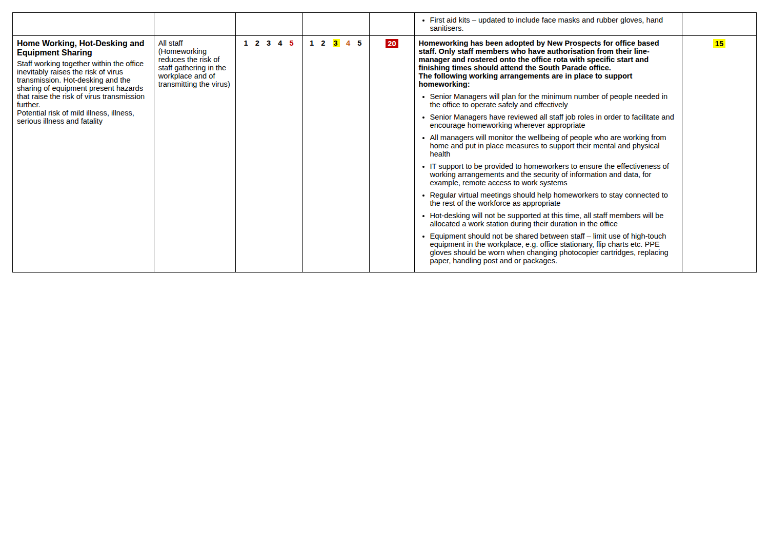| | | | | | First aid kits – updated to include face masks and rubber gloves, hand sanitisers. | |
| Home Working, Hot-Desking and Equipment Sharing Staff working together within the office inevitably raises the risk of virus transmission. Hot-desking and the sharing of equipment present hazards that raise the risk of virus transmission further. Potential risk of mild illness, illness, serious illness and fatality | All staff (Homeworking reduces the risk of staff gathering in the workplace and of transmitting the virus) | 1 2 3 4 5 | 1 2 3 4 5 | 20 | Homeworking has been adopted by New Prospects for office based staff. Only staff members who have authorisation from their line-manager and rostered onto the office rota with specific start and finishing times should attend the South Parade office. The following working arrangements are in place to support homeworking: Senior Managers will plan for the minimum number of people needed in the office to operate safely and effectively Senior Managers have reviewed all staff job roles in order to facilitate and encourage homeworking wherever appropriate All managers will monitor the wellbeing of people who are working from home and put in place measures to support their mental and physical health IT support to be provided to homeworkers to ensure the effectiveness of working arrangements and the security of information and data, for example, remote access to work systems Regular virtual meetings should help homeworkers to stay connected to the rest of the workforce as appropriate Hot-desking will not be supported at this time, all staff members will be allocated a work station during their duration in the office Equipment should not be shared between staff – limit use of high-touch equipment in the workplace, e.g. office stationary, flip charts etc. PPE gloves should be worn when changing photocopier cartridges, replacing paper, handling post and or packages. | 15 |